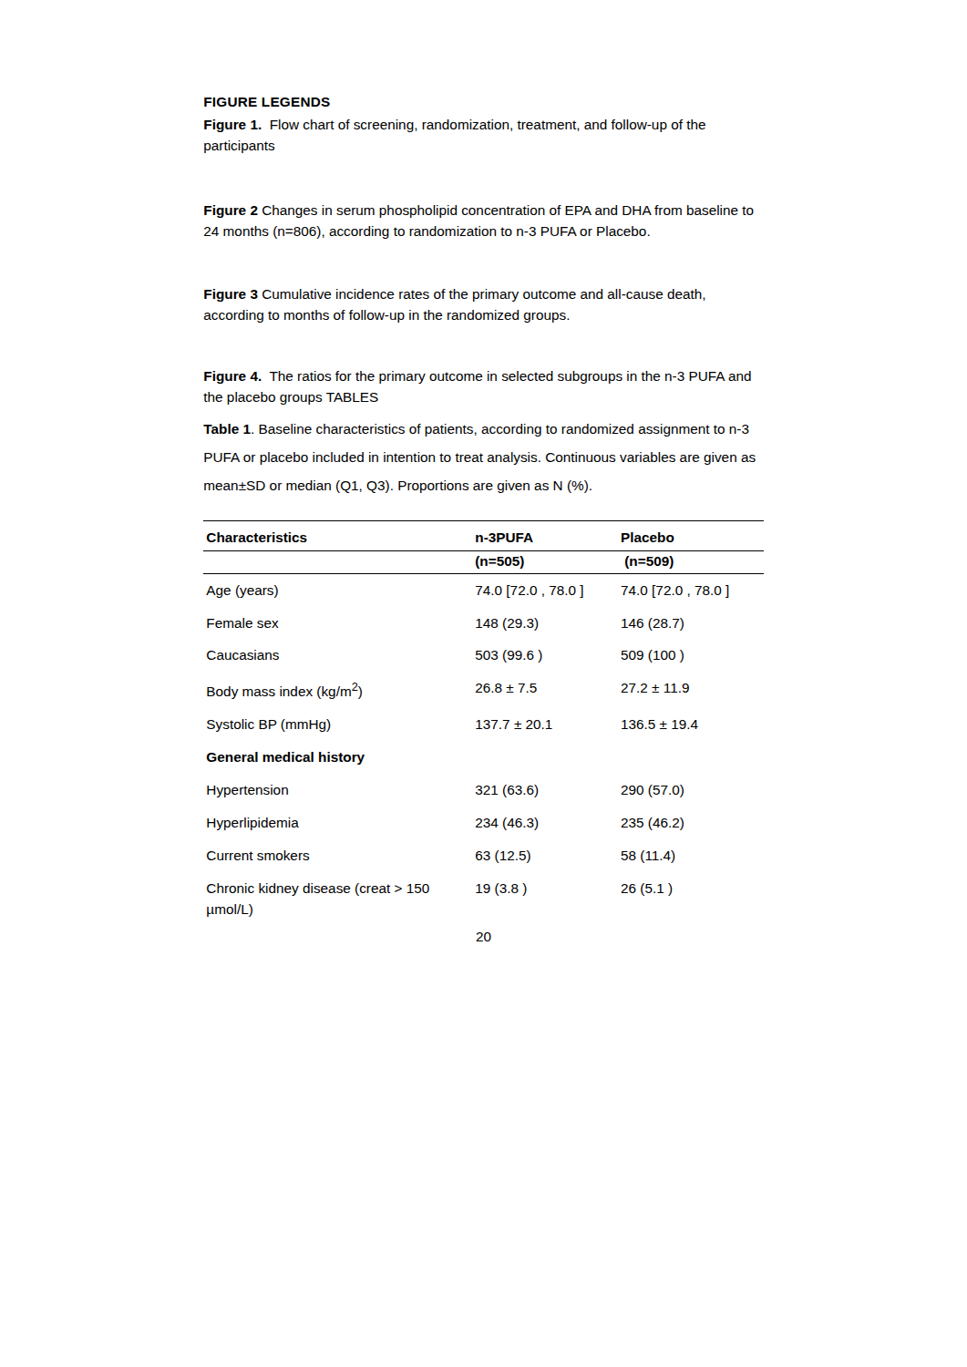FIGURE LEGENDS
Figure 1. Flow chart of screening, randomization, treatment, and follow-up of the participants
Figure 2 Changes in serum phospholipid concentration of EPA and DHA from baseline to 24 months (n=806), according to randomization to n-3 PUFA or Placebo.
Figure 3 Cumulative incidence rates of the primary outcome and all-cause death, according to months of follow-up in the randomized groups.
Figure 4. The ratios for the primary outcome in selected subgroups in the n-3 PUFA and the placebo groups TABLES
Table 1. Baseline characteristics of patients, according to randomized assignment to n-3 PUFA or placebo included in intention to treat analysis. Continuous variables are given as mean±SD or median (Q1, Q3). Proportions are given as N (%).
| Characteristics | n-3PUFA | Placebo |
| --- | --- | --- |
| | (n=505) | (n=509) |
| Age (years) | 74.0 [72.0 , 78.0 ] | 74.0 [72.0 , 78.0 ] |
| Female sex | 148 (29.3) | 146 (28.7) |
| Caucasians | 503 (99.6 ) | 509 (100 ) |
| Body mass index (kg/m 2 ) | 26.8 ± 7.5 | 27.2 ± 11.9 |
| Systolic BP (mmHg) | 137.7 ± 20.1 | 136.5 ± 19.4 |
| General medical history | | |
| Hypertension | 321 (63.6) | 290 (57.0) |
| Hyperlipidemia | 234 (46.3) | 235 (46.2) |
| Current smokers | 63 (12.5) | 58 (11.4) |
| Chronic kidney disease (creat > 150 µmol/L) | 19 (3.8 ) | 26 (5.1 ) |
20